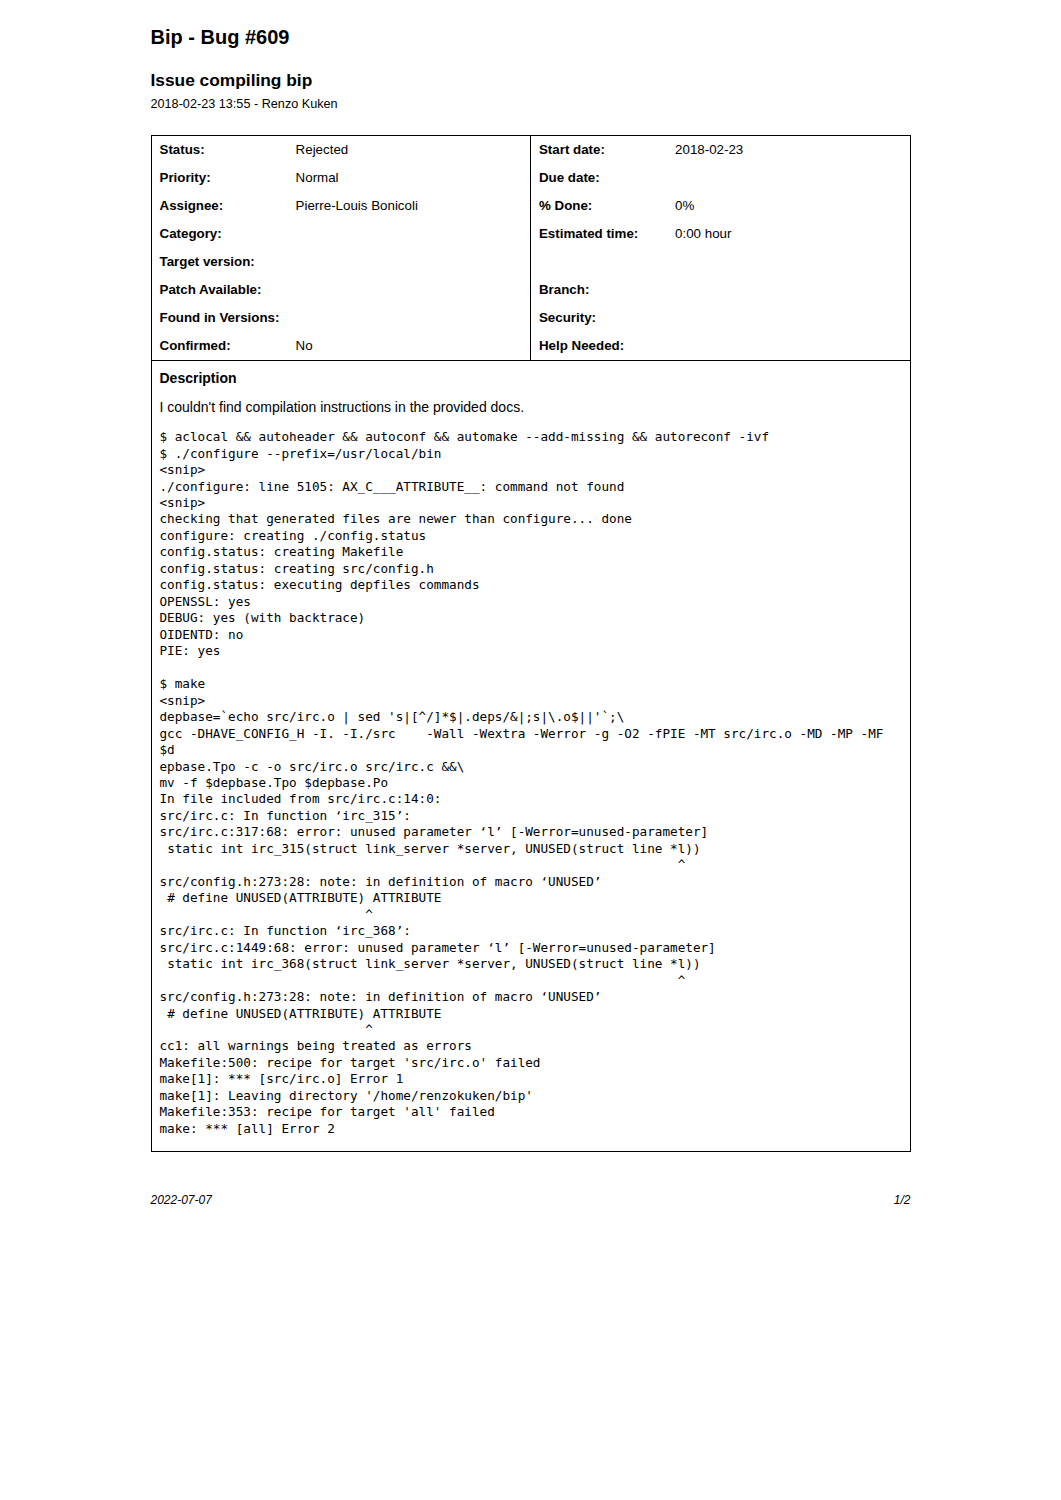Bip - Bug #609
Issue compiling bip
2018-02-23 13:55 - Renzo Kuken
| Status: | Rejected | Start date: | 2018-02-23 |
| Priority: | Normal | Due date: | |
| Assignee: | Pierre-Louis Bonicoli | % Done: | 0% |
| Category: | | Estimated time: | 0:00 hour |
| Target version: | | | |
| Patch Available: | | Branch: | |
| Found in Versions: | | Security: | |
| Confirmed: | No | Help Needed: | |
Description
I couldn't find compilation instructions in the provided docs.
$ aclocal && autoheader && autoconf && automake --add-missing && autoreconf -ivf
$ ./configure --prefix=/usr/local/bin
<snip>
./configure: line 5105: AX_C___ATTRIBUTE__: command not found
<snip>
checking that generated files are newer than configure... done
configure: creating ./config.status
config.status: creating Makefile
config.status: creating src/config.h
config.status: executing depfiles commands
OPENSSL: yes
DEBUG: yes (with backtrace)
OIDENTD: no
PIE: yes

$ make
<snip>
depbase=`echo src/irc.o | sed 's|[^/]*$|.deps/&|;s|\.o$||'`;\
gcc -DHAVE_CONFIG_H -I. -I./src    -Wall -Wextra -Werror -g -O2 -fPIE -MT src/irc.o -MD -MP -MF $d
epbase.Tpo -c -o src/irc.o src/irc.c &&\
mv -f $depbase.Tpo $depbase.Po
In file included from src/irc.c:14:0:
src/irc.c: In function ‘irc_315’:
src/irc.c:317:68: error: unused parameter ‘l’ [-Werror=unused-parameter]
 static int irc_315(struct link_server *server, UNUSED(struct line *l))
                                                                    ^
src/config.h:273:28: note: in definition of macro ‘UNUSED’
 # define UNUSED(ATTRIBUTE) ATTRIBUTE
                           ^
src/irc.c: In function ‘irc_368’:
src/irc.c:1449:68: error: unused parameter ‘l’ [-Werror=unused-parameter]
 static int irc_368(struct link_server *server, UNUSED(struct line *l))
                                                                    ^
src/config.h:273:28: note: in definition of macro ‘UNUSED’
 # define UNUSED(ATTRIBUTE) ATTRIBUTE
                           ^
cc1: all warnings being treated as errors
Makefile:500: recipe for target 'src/irc.o' failed
make[1]: *** [src/irc.o] Error 1
make[1]: Leaving directory '/home/renzokuken/bip'
Makefile:353: recipe for target 'all' failed
make: *** [all] Error 2
2022-07-07 1/2